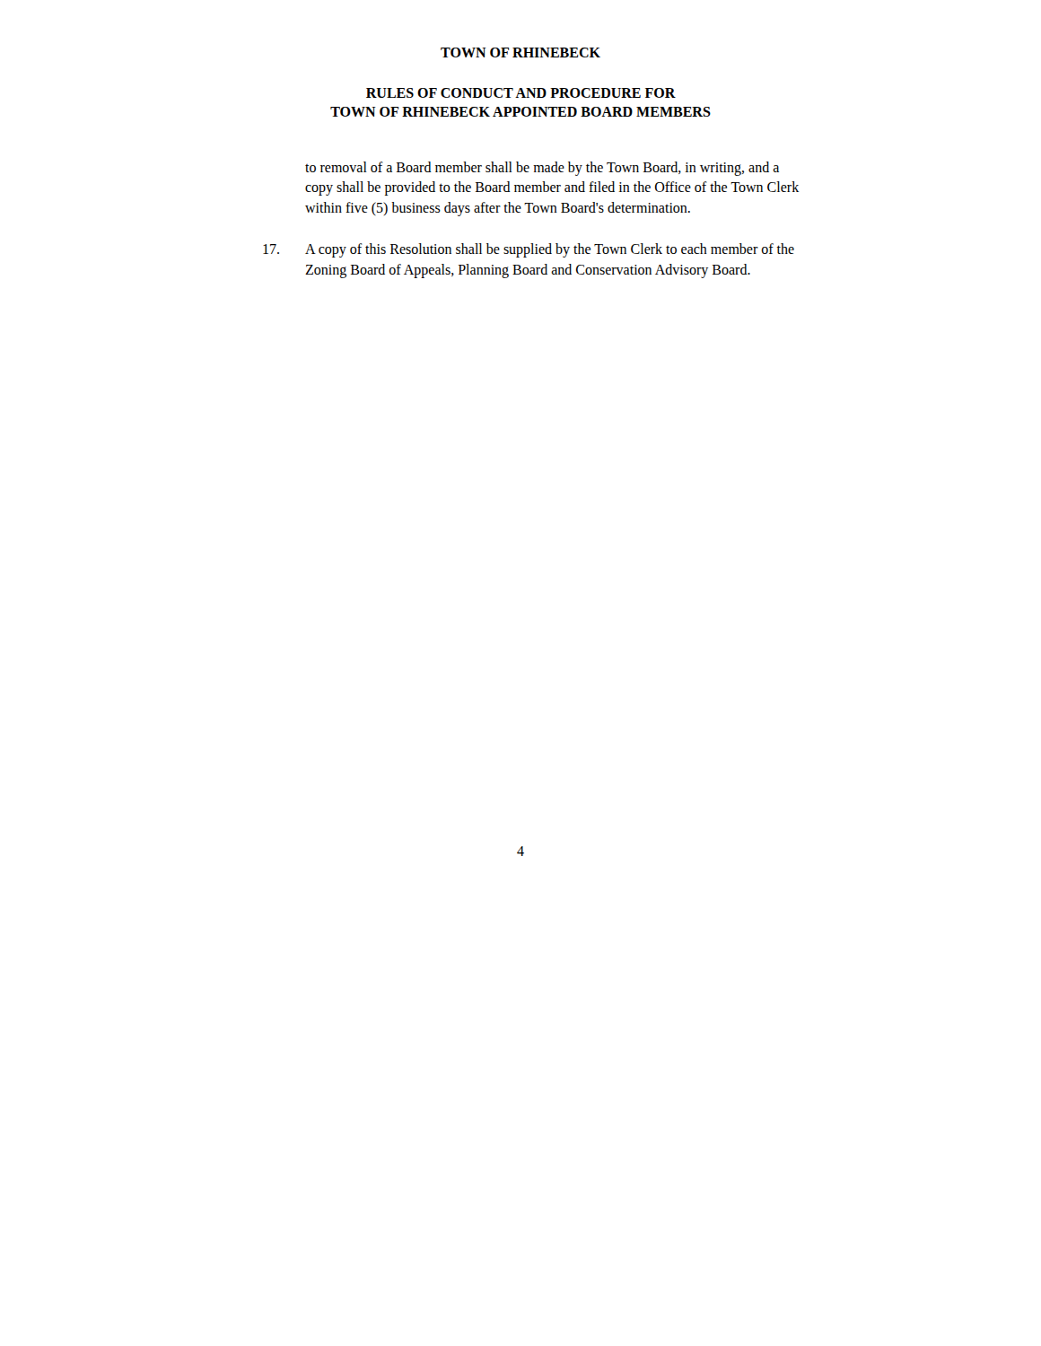TOWN OF RHINEBECK
RULES OF CONDUCT AND PROCEDURE FOR
TOWN OF RHINEBECK APPOINTED BOARD MEMBERS
to removal of a Board member shall be made by the Town Board, in writing, and a copy shall be provided to the Board member and filed in the Office of the Town Clerk within five (5) business days after the Town Board's determination.
17.
A copy of this Resolution shall be supplied by the Town Clerk to each member of the Zoning Board of Appeals, Planning Board and Conservation Advisory Board.
4